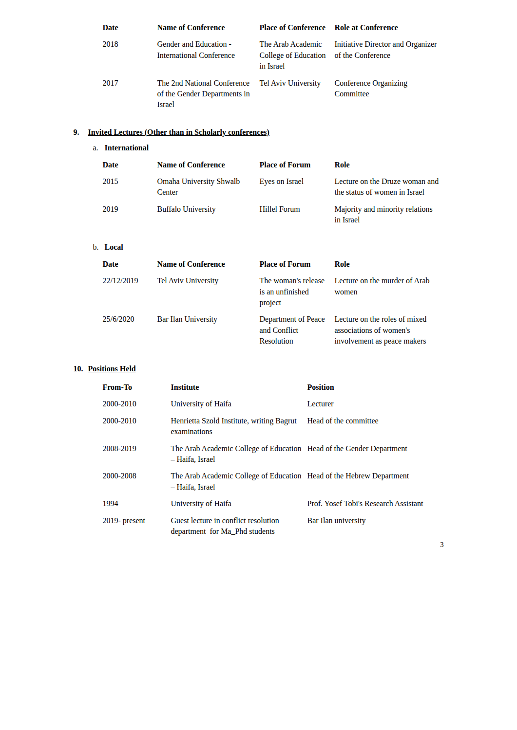| Date | Name of Conference | Place of Conference | Role at Conference |
| --- | --- | --- | --- |
| 2018 | Gender and Education - International Conference | The Arab Academic College of Education in Israel | Initiative Director and Organizer of the Conference |
| 2017 | The 2nd National Conference of the Gender Departments in Israel | Tel Aviv University | Conference Organizing Committee |
9. Invited Lectures (Other than in Scholarly conferences)
a. International
| Date | Name of Conference | Place of Forum | Role |
| --- | --- | --- | --- |
| 2015 | Omaha University Shwalb Center | Eyes on Israel | Lecture on the Druze woman and the status of women in Israel |
| 2019 | Buffalo University | Hillel Forum | Majority and minority relations in Israel |
b. Local
| Date | Name of Conference | Place of Forum | Role |
| --- | --- | --- | --- |
| 22/12/2019 | Tel Aviv University | The woman's release is an unfinished project | Lecture on the murder of Arab women |
| 25/6/2020 | Bar Ilan University | Department of Peace and Conflict Resolution | Lecture on the roles of mixed associations of women's involvement as peace makers |
10. Positions Held
| From-To | Institute | Position |
| --- | --- | --- |
| 2000-2010 | University of Haifa | Lecturer |
| 2000-2010 | Henrietta Szold Institute, writing Bagrut examinations | Head of the committee |
| 2008-2019 | The Arab Academic College of Education – Haifa, Israel | Head of the Gender Department |
| 2000-2008 | The Arab Academic College of Education – Haifa, Israel | Head of the Hebrew Department |
| 1994 | University of Haifa | Prof. Yosef Tobi's Research Assistant |
| 2019- present | Guest lecture in conflict resolution department for Ma_Phd students | Bar Ilan university |
3